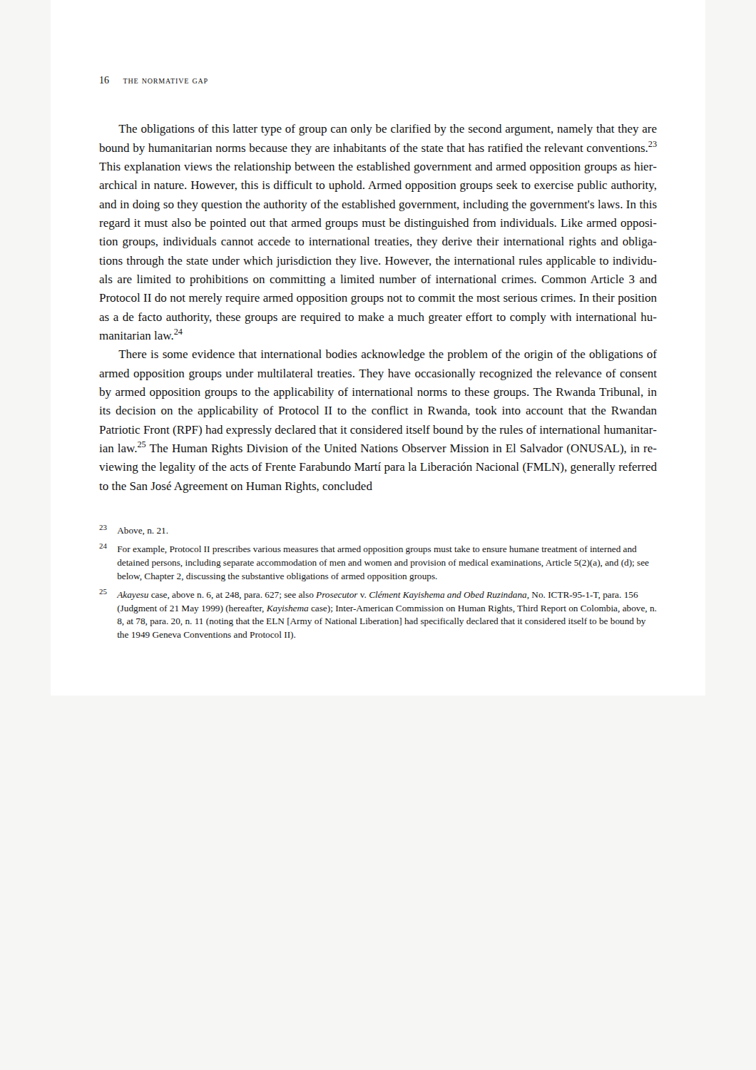16 the normative gap
The obligations of this latter type of group can only be clarified by the second argument, namely that they are bound by humanitarian norms because they are inhabitants of the state that has ratified the relevant conventions.23 This explanation views the relationship between the established government and armed opposition groups as hierarchical in nature. However, this is difficult to uphold. Armed opposition groups seek to exercise public authority, and in doing so they question the authority of the established government, including the government's laws. In this regard it must also be pointed out that armed groups must be distinguished from individuals. Like armed opposition groups, individuals cannot accede to international treaties, they derive their international rights and obligations through the state under which jurisdiction they live. However, the international rules applicable to individuals are limited to prohibitions on committing a limited number of international crimes. Common Article 3 and Protocol II do not merely require armed opposition groups not to commit the most serious crimes. In their position as a de facto authority, these groups are required to make a much greater effort to comply with international humanitarian law.24
There is some evidence that international bodies acknowledge the problem of the origin of the obligations of armed opposition groups under multilateral treaties. They have occasionally recognized the relevance of consent by armed opposition groups to the applicability of international norms to these groups. The Rwanda Tribunal, in its decision on the applicability of Protocol II to the conflict in Rwanda, took into account that the Rwandan Patriotic Front (RPF) had expressly declared that it considered itself bound by the rules of international humanitarian law.25 The Human Rights Division of the United Nations Observer Mission in El Salvador (ONUSAL), in reviewing the legality of the acts of Frente Farabundo Martí para la Liberación Nacional (FMLN), generally referred to the San José Agreement on Human Rights, concluded
Above, n. 21.
For example, Protocol II prescribes various measures that armed opposition groups must take to ensure humane treatment of interned and detained persons, including separate accommodation of men and women and provision of medical examinations, Article 5(2)(a), and (d); see below, Chapter 2, discussing the substantive obligations of armed opposition groups.
Akayesu case, above n. 6, at 248, para. 627; see also Prosecutor v. Clément Kayishema and Obed Ruzindana, No. ICTR-95-1-T, para. 156 (Judgment of 21 May 1999) (hereafter, Kayishema case); Inter-American Commission on Human Rights, Third Report on Colombia, above, n. 8, at 78, para. 20, n. 11 (noting that the ELN [Army of National Liberation] had specifically declared that it considered itself to be bound by the 1949 Geneva Conventions and Protocol II).